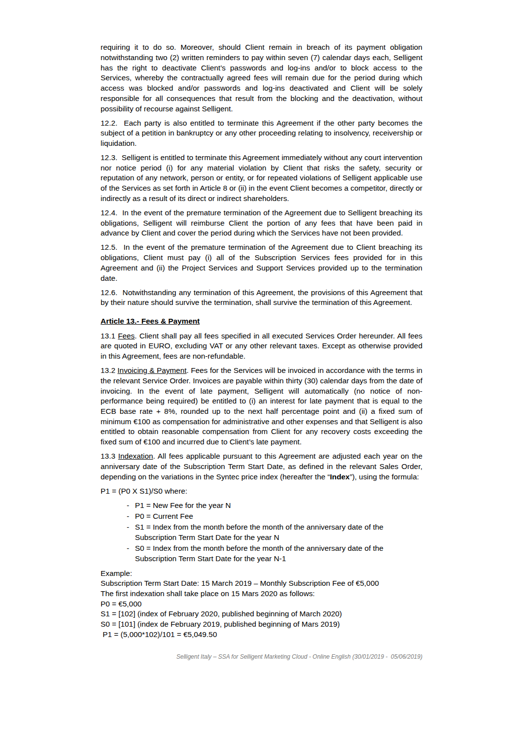requiring it to do so. Moreover, should Client remain in breach of its payment obligation notwithstanding two (2) written reminders to pay within seven (7) calendar days each, Selligent has the right to deactivate Client’s passwords and log-ins and/or to block access to the Services, whereby the contractually agreed fees will remain due for the period during which access was blocked and/or passwords and log-ins deactivated and Client will be solely responsible for all consequences that result from the blocking and the deactivation, without possibility of recourse against Selligent.
12.2. Each party is also entitled to terminate this Agreement if the other party becomes the subject of a petition in bankruptcy or any other proceeding relating to insolvency, receivership or liquidation.
12.3. Selligent is entitled to terminate this Agreement immediately without any court intervention nor notice period (i) for any material violation by Client that risks the safety, security or reputation of any network, person or entity, or for repeated violations of Selligent applicable use of the Services as set forth in Article 8 or (ii) in the event Client becomes a competitor, directly or indirectly as a result of its direct or indirect shareholders.
12.4. In the event of the premature termination of the Agreement due to Selligent breaching its obligations, Selligent will reimburse Client the portion of any fees that have been paid in advance by Client and cover the period during which the Services have not been provided.
12.5. In the event of the premature termination of the Agreement due to Client breaching its obligations, Client must pay (i) all of the Subscription Services fees provided for in this Agreement and (ii) the Project Services and Support Services provided up to the termination date.
12.6. Notwithstanding any termination of this Agreement, the provisions of this Agreement that by their nature should survive the termination, shall survive the termination of this Agreement.
Article 13.- Fees & Payment
13.1 Fees. Client shall pay all fees specified in all executed Services Order hereunder. All fees are quoted in EURO, excluding VAT or any other relevant taxes. Except as otherwise provided in this Agreement, fees are non-refundable.
13.2 Invoicing & Payment. Fees for the Services will be invoiced in accordance with the terms in the relevant Service Order. Invoices are payable within thirty (30) calendar days from the date of invoicing. In the event of late payment, Selligent will automatically (no notice of non-performance being required) be entitled to (i) an interest for late payment that is equal to the ECB base rate + 8%, rounded up to the next half percentage point and (ii) a fixed sum of minimum €100 as compensation for administrative and other expenses and that Selligent is also entitled to obtain reasonable compensation from Client for any recovery costs exceeding the fixed sum of €100 and incurred due to Client’s late payment.
13.3 Indexation. All fees applicable pursuant to this Agreement are adjusted each year on the anniversary date of the Subscription Term Start Date, as defined in the relevant Sales Order, depending on the variations in the Syntec price index (hereafter the “Index”), using the formula:
P1 = (P0 X S1)/S0 where:
P1 = New Fee for the year N
P0 = Current Fee
S1 = Index from the month before the month of the anniversary date of the Subscription Term Start Date for the year N
S0 = Index from the month before the month of the anniversary date of the Subscription Term Start Date for the year N-1
Example:
Subscription Term Start Date: 15 March 2019 – Monthly Subscription Fee of €5,000
The first indexation shall take place on 15 Mars 2020 as follows:
P0 = €5,000
S1 = [102] (index of February 2020, published beginning of March 2020)
S0 = [101] (index de February 2019, published beginning of Mars 2019)
P1 = (5,000*102)/101 = €5,049.50
Selligent Italy – SSA for Selligent Marketing Cloud - Online English (30/01/2019 - 05/06/2019)